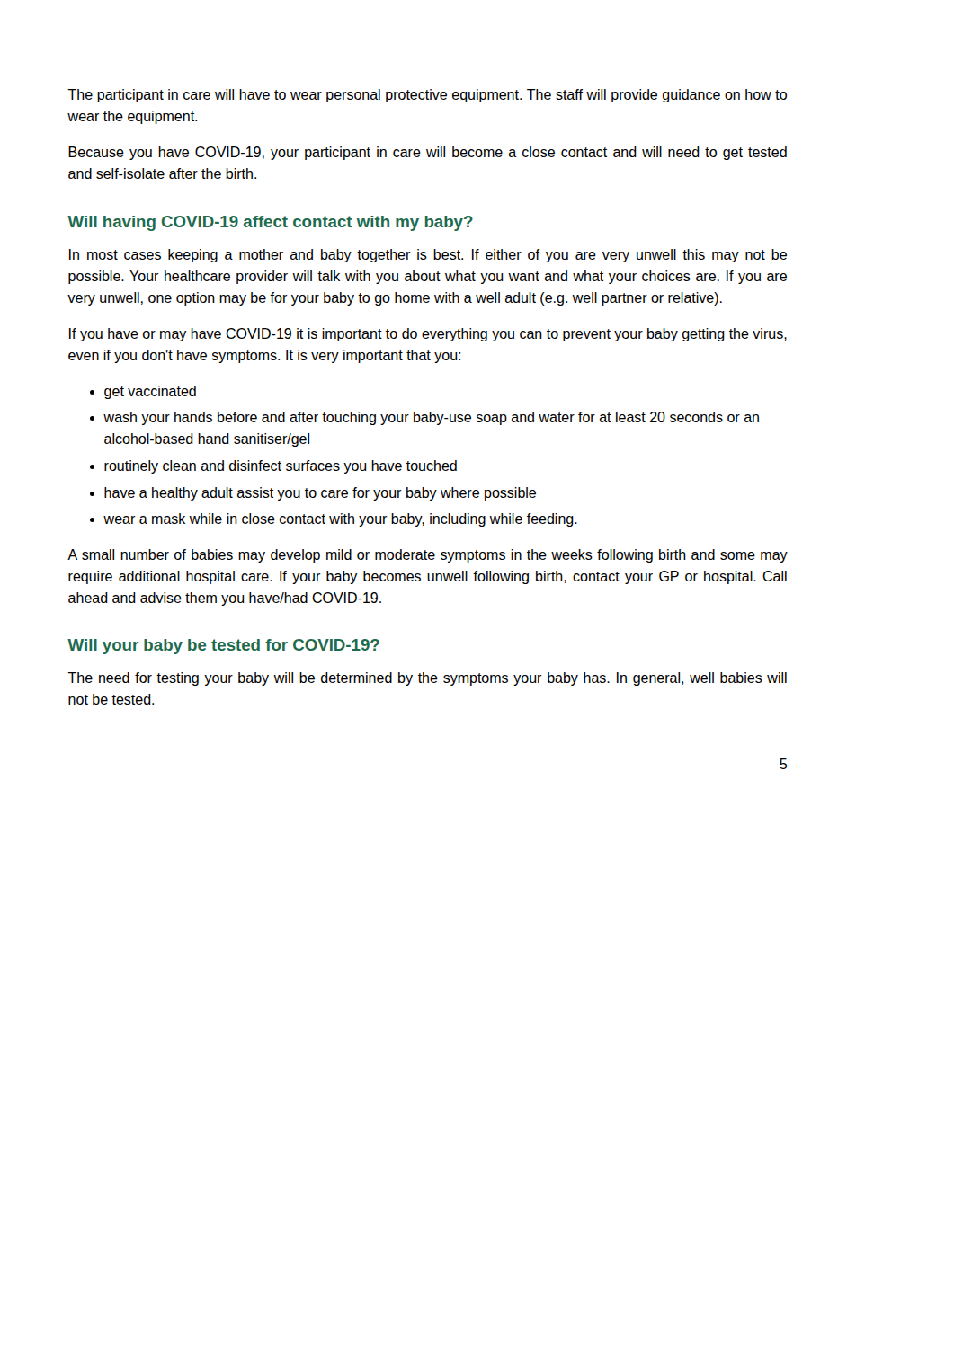The participant in care will have to wear personal protective equipment. The staff will provide guidance on how to wear the equipment.
Because you have COVID-19, your participant in care will become a close contact and will need to get tested and self-isolate after the birth.
Will having COVID-19 affect contact with my baby?
In most cases keeping a mother and baby together is best. If either of you are very unwell this may not be possible. Your healthcare provider will talk with you about what you want and what your choices are. If you are very unwell, one option may be for your baby to go home with a well adult (e.g. well partner or relative).
If you have or may have COVID-19 it is important to do everything you can to prevent your baby getting the virus, even if you don't have symptoms. It is very important that you:
get vaccinated
wash your hands before and after touching your baby-use soap and water for at least 20 seconds or an alcohol-based hand sanitiser/gel
routinely clean and disinfect surfaces you have touched
have a healthy adult assist you to care for your baby where possible
wear a mask while in close contact with your baby, including while feeding.
A small number of babies may develop mild or moderate symptoms in the weeks following birth and some may require additional hospital care. If your baby becomes unwell following birth, contact your GP or hospital. Call ahead and advise them you have/had COVID-19.
Will your baby be tested for COVID-19?
The need for testing your baby will be determined by the symptoms your baby has. In general, well babies will not be tested.
5